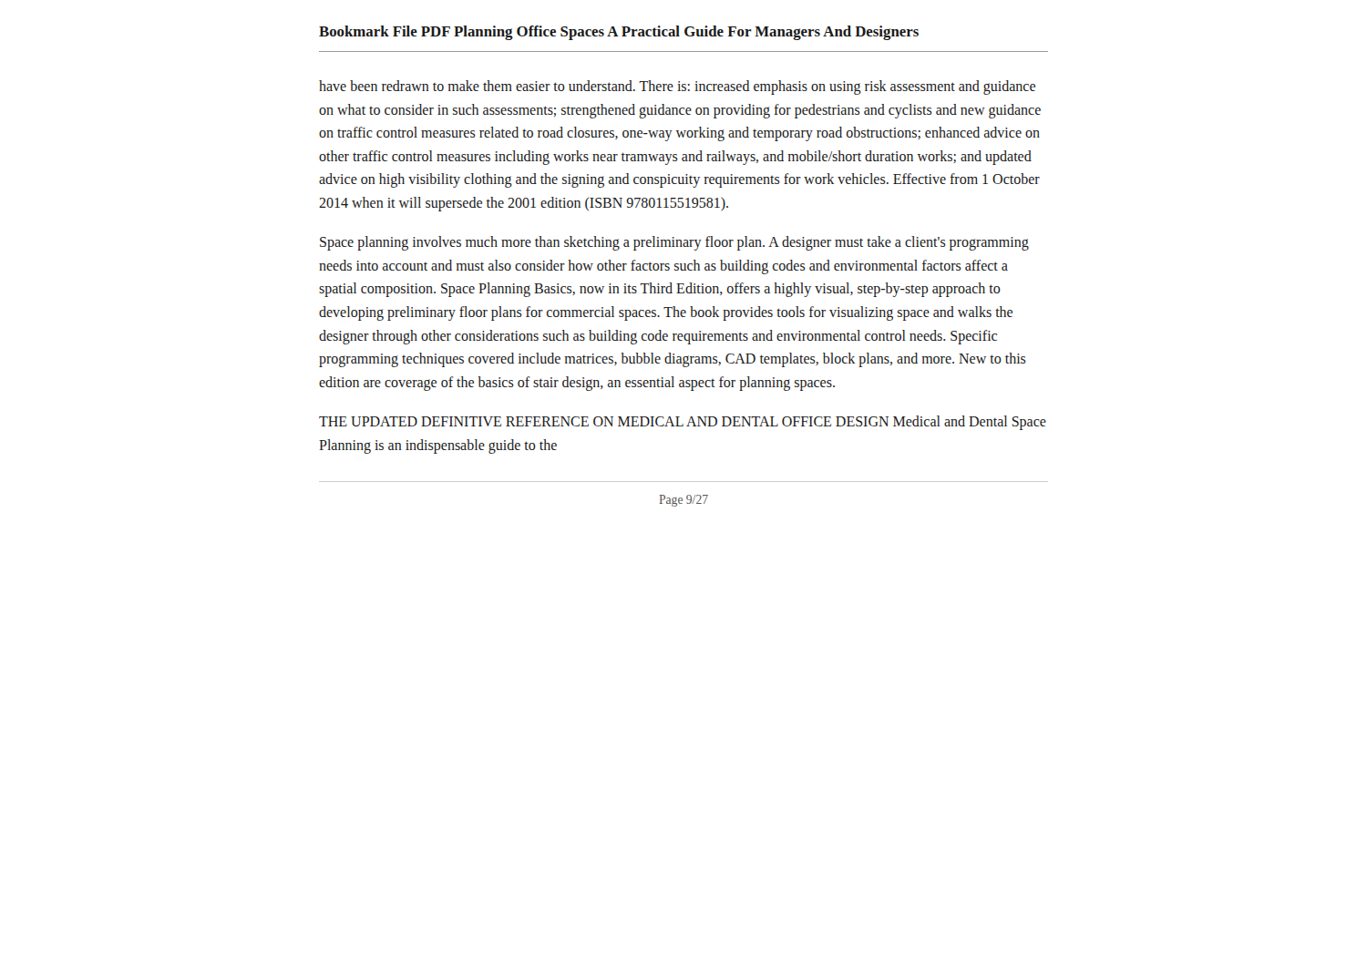Bookmark File PDF Planning Office Spaces A Practical Guide For Managers And Designers
have been redrawn to make them easier to understand. There is: increased emphasis on using risk assessment and guidance on what to consider in such assessments; strengthened guidance on providing for pedestrians and cyclists and new guidance on traffic control measures related to road closures, one-way working and temporary road obstructions; enhanced advice on other traffic control measures including works near tramways and railways, and mobile/short duration works; and updated advice on high visibility clothing and the signing and conspicuity requirements for work vehicles. Effective from 1 October 2014 when it will supersede the 2001 edition (ISBN 9780115519581).
Space planning involves much more than sketching a preliminary floor plan. A designer must take a client's programming needs into account and must also consider how other factors such as building codes and environmental factors affect a spatial composition. Space Planning Basics, now in its Third Edition, offers a highly visual, step-by-step approach to developing preliminary floor plans for commercial spaces. The book provides tools for visualizing space and walks the designer through other considerations such as building code requirements and environmental control needs. Specific programming techniques covered include matrices, bubble diagrams, CAD templates, block plans, and more. New to this edition are coverage of the basics of stair design, an essential aspect for planning spaces.
THE UPDATED DEFINITIVE REFERENCE ON MEDICAL AND DENTAL OFFICE DESIGN Medical and Dental Space Planning is an indispensable guide to the
Page 9/27